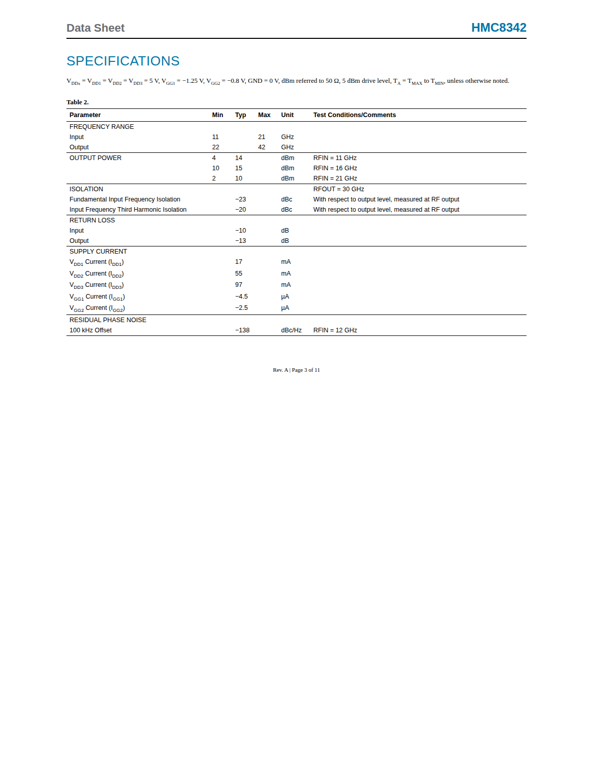Data Sheet
HMC8342
SPECIFICATIONS
VDDx = VDD1 = VDD2 = VDD3 = 5 V, VGG1 = −1.25 V, VGG2 = −0.8 V, GND = 0 V, dBm referred to 50 Ω, 5 dBm drive level, TA = TMAX to TMIN, unless otherwise noted.
Table 2.
| Parameter | Min | Typ | Max | Unit | Test Conditions/Comments |
| --- | --- | --- | --- | --- | --- |
| FREQUENCY RANGE | | | | | |
| Input | 11 | | 21 | GHz | |
| Output | 22 | | 42 | GHz | |
| OUTPUT POWER | 4 | 14 | | dBm | RFIN = 11 GHz |
| | 10 | 15 | | dBm | RFIN = 16 GHz |
| | 2 | 10 | | dBm | RFIN = 21 GHz |
| ISOLATION | | | | | RFOUT = 30 GHz |
| Fundamental Input Frequency Isolation | | −23 | | dBc | With respect to output level, measured at RF output |
| Input Frequency Third Harmonic Isolation | | −20 | | dBc | With respect to output level, measured at RF output |
| RETURN LOSS | | | | | |
| Input | | −10 | | dB | |
| Output | | −13 | | dB | |
| SUPPLY CURRENT | | | | | |
| V DD1 Current (I DD1 ) | | 17 | | mA | |
| V DD2 Current (I DD2 ) | | 55 | | mA | |
| V DD3 Current (I DD3 ) | | 97 | | mA | |
| V GG1 Current (I GG1 ) | | −4.5 | | µA | |
| V GG2 Current (I GG2 ) | | −2.5 | | µA | |
| RESIDUAL PHASE NOISE | | | | | |
| 100 kHz Offset | | −138 | | dBc/Hz | RFIN = 12 GHz |
Rev. A | Page 3 of 11